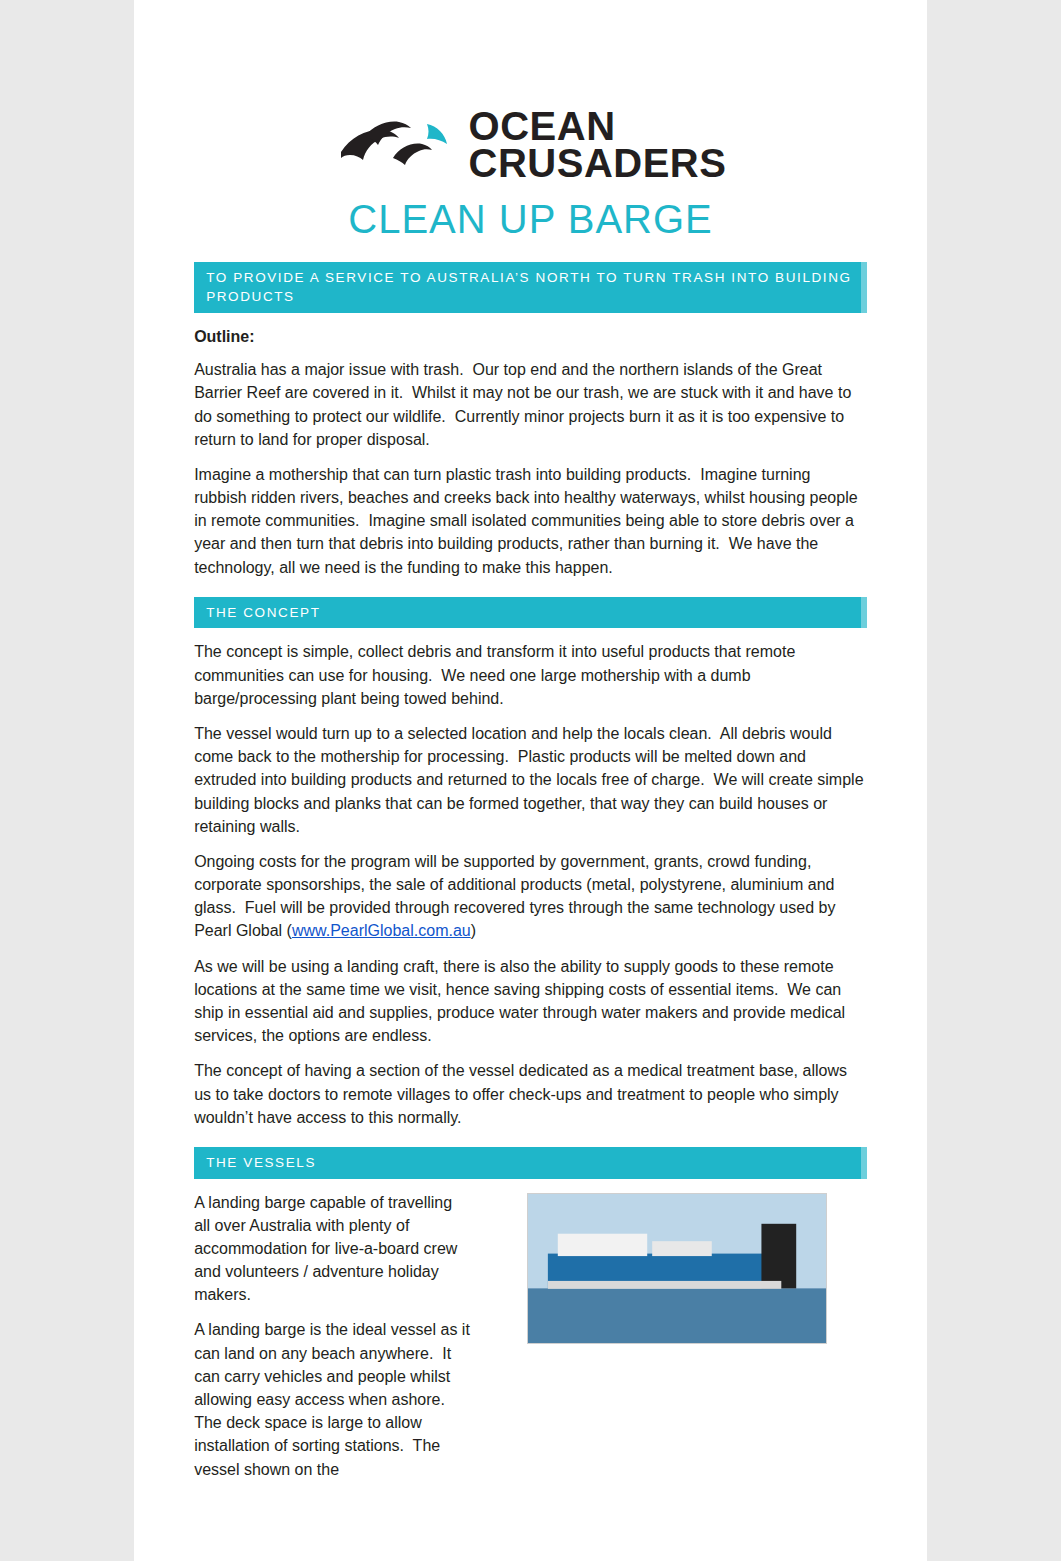OCEAN CRUSADERS
Clean Up Barge
To provide a service to Australia’s north to turn trash into building products
Outline:
Australia has a major issue with trash. Our top end and the northern islands of the Great Barrier Reef are covered in it. Whilst it may not be our trash, we are stuck with it and have to do something to protect our wildlife. Currently minor projects burn it as it is too expensive to return to land for proper disposal.
Imagine a mothership that can turn plastic trash into building products. Imagine turning rubbish ridden rivers, beaches and creeks back into healthy waterways, whilst housing people in remote communities. Imagine small isolated communities being able to store debris over a year and then turn that debris into building products, rather than burning it. We have the technology, all we need is the funding to make this happen.
The Concept
The concept is simple, collect debris and transform it into useful products that remote communities can use for housing. We need one large mothership with a dumb barge/processing plant being towed behind.
The vessel would turn up to a selected location and help the locals clean. All debris would come back to the mothership for processing. Plastic products will be melted down and extruded into building products and returned to the locals free of charge. We will create simple building blocks and planks that can be formed together, that way they can build houses or retaining walls.
Ongoing costs for the program will be supported by government, grants, crowd funding, corporate sponsorships, the sale of additional products (metal, polystyrene, aluminium and glass. Fuel will be provided through recovered tyres through the same technology used by Pearl Global (www.PearlGlobal.com.au)
As we will be using a landing craft, there is also the ability to supply goods to these remote locations at the same time we visit, hence saving shipping costs of essential items. We can ship in essential aid and supplies, produce water through water makers and provide medical services, the options are endless.
The concept of having a section of the vessel dedicated as a medical treatment base, allows us to take doctors to remote villages to offer check-ups and treatment to people who simply wouldn’t have access to this normally.
The Vessels
A landing barge capable of travelling all over Australia with plenty of accommodation for live-a-board crew and volunteers / adventure holiday makers.
A landing barge is the ideal vessel as it can land on any beach anywhere. It can carry vehicles and people whilst allowing easy access when ashore. The deck space is large to allow installation of sorting stations. The vessel shown on the